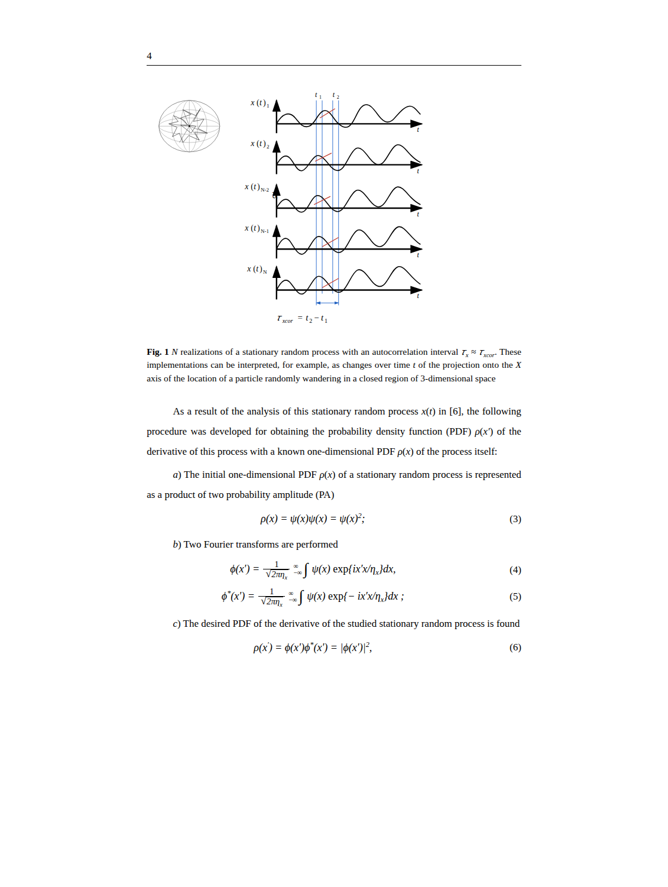4
t 1 t 2 t x ( t ) 1 t x ( t ) 2 ≈ t x ( t ) N-2 t x ( t ) N-1 t x ( t ) N 𝜏 xcor = t 2 − t 1
Fig. 1 N realizations of a stationary random process with an autocorrelation interval 𝜏x ≈ 𝜏xcor. These implementations can be interpreted, for example, as changes over time t of the projection onto the X axis of the location of a particle randomly wandering in a closed region of 3-dimensional space
As a result of the analysis of this stationary random process x(t) in [6], the following procedure was developed for obtaining the probability density function (PDF) ρ(x′) of the derivative of this process with a known one-dimensional PDF ρ(x) of the process itself:
a) The initial one-dimensional PDF ρ(x) of a stationary random process is represented as a product of two probability amplitude (PA)
ρ(x) = ψ(x)ψ(x) = ψ(x)2;
(3)
b) Two Fourier transforms are performed
ϕ(x′) = 1 2πηx ∞−∞∫ ψ(x) exp{ix′x/ηx}dx,
(4)
ϕ*(x′) = 1 2πηx ∞−∞∫ ψ(x) exp{− ix′x/ηx}dx ;
(5)
c) The desired PDF of the derivative of the studied stationary random process is found
ρ(x′) = ϕ(x′)ϕ*(x′) = |ϕ(x′)|2,
(6)